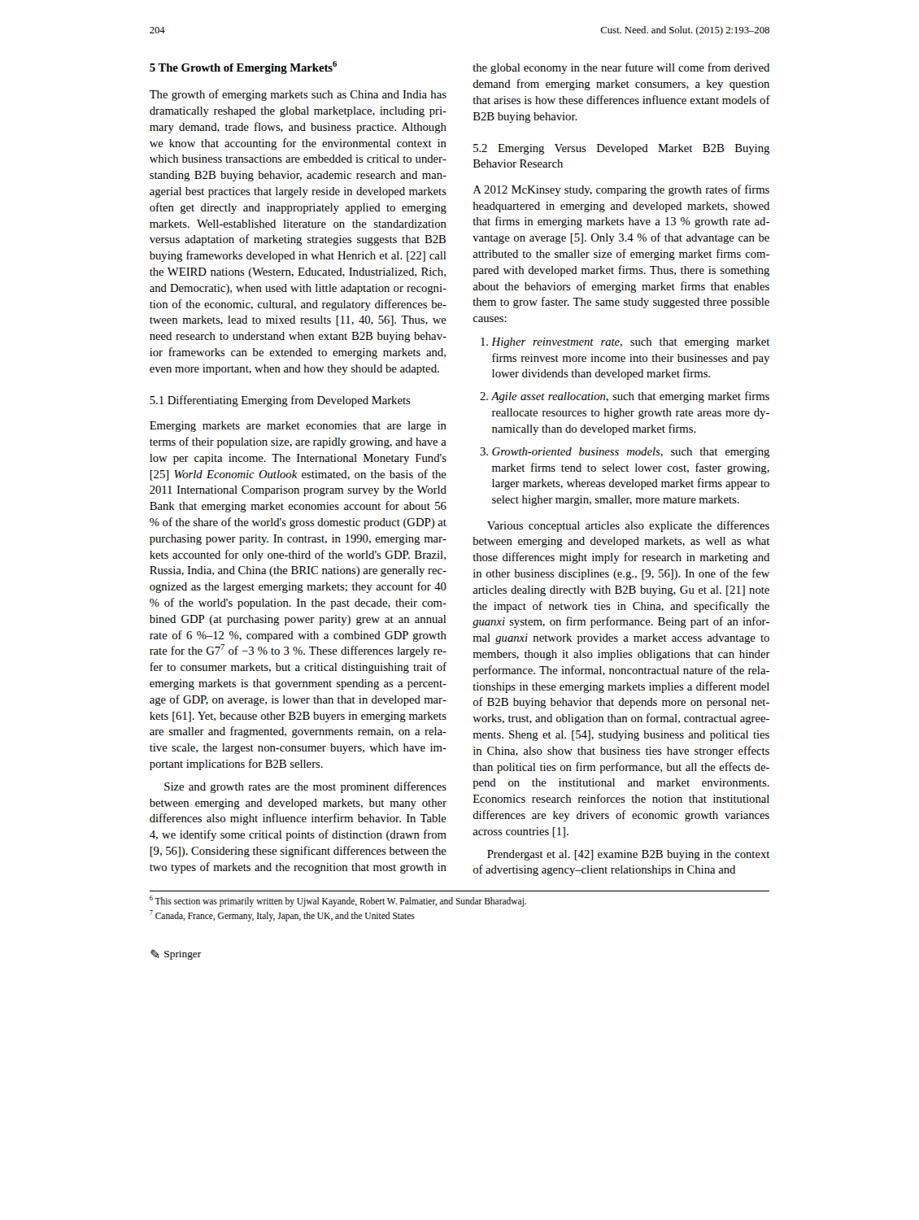204 Cust. Need. and Solut. (2015) 2:193–208
5 The Growth of Emerging Markets6
The growth of emerging markets such as China and India has dramatically reshaped the global marketplace, including primary demand, trade flows, and business practice. Although we know that accounting for the environmental context in which business transactions are embedded is critical to understanding B2B buying behavior, academic research and managerial best practices that largely reside in developed markets often get directly and inappropriately applied to emerging markets. Well-established literature on the standardization versus adaptation of marketing strategies suggests that B2B buying frameworks developed in what Henrich et al. [22] call the WEIRD nations (Western, Educated, Industrialized, Rich, and Democratic), when used with little adaptation or recognition of the economic, cultural, and regulatory differences between markets, lead to mixed results [11, 40, 56]. Thus, we need research to understand when extant B2B buying behavior frameworks can be extended to emerging markets and, even more important, when and how they should be adapted.
5.1 Differentiating Emerging from Developed Markets
Emerging markets are market economies that are large in terms of their population size, are rapidly growing, and have a low per capita income. The International Monetary Fund's [25] World Economic Outlook estimated, on the basis of the 2011 International Comparison program survey by the World Bank that emerging market economies account for about 56 % of the share of the world's gross domestic product (GDP) at purchasing power parity. In contrast, in 1990, emerging markets accounted for only one-third of the world's GDP. Brazil, Russia, India, and China (the BRIC nations) are generally recognized as the largest emerging markets; they account for 40 % of the world's population. In the past decade, their combined GDP (at purchasing power parity) grew at an annual rate of 6 %–12 %, compared with a combined GDP growth rate for the G77 of −3 % to 3 %. These differences largely refer to consumer markets, but a critical distinguishing trait of emerging markets is that government spending as a percentage of GDP, on average, is lower than that in developed markets [61]. Yet, because other B2B buyers in emerging markets are smaller and fragmented, governments remain, on a relative scale, the largest non-consumer buyers, which have important implications for B2B sellers.
Size and growth rates are the most prominent differences between emerging and developed markets, but many other differences also might influence interfirm behavior. In Table 4, we identify some critical points of distinction (drawn from [9, 56]). Considering these significant differences between the two types of markets and the recognition that most growth in the global economy in the near future will come from derived demand from emerging market consumers, a key question that arises is how these differences influence extant models of B2B buying behavior.
5.2 Emerging Versus Developed Market B2B Buying Behavior Research
A 2012 McKinsey study, comparing the growth rates of firms headquartered in emerging and developed markets, showed that firms in emerging markets have a 13 % growth rate advantage on average [5]. Only 3.4 % of that advantage can be attributed to the smaller size of emerging market firms compared with developed market firms. Thus, there is something about the behaviors of emerging market firms that enables them to grow faster. The same study suggested three possible causes:
Higher reinvestment rate, such that emerging market firms reinvest more income into their businesses and pay lower dividends than developed market firms.
Agile asset reallocation, such that emerging market firms reallocate resources to higher growth rate areas more dynamically than do developed market firms.
Growth-oriented business models, such that emerging market firms tend to select lower cost, faster growing, larger markets, whereas developed market firms appear to select higher margin, smaller, more mature markets.
Various conceptual articles also explicate the differences between emerging and developed markets, as well as what those differences might imply for research in marketing and in other business disciplines (e.g., [9, 56]). In one of the few articles dealing directly with B2B buying, Gu et al. [21] note the impact of network ties in China, and specifically the guanxi system, on firm performance. Being part of an informal guanxi network provides a market access advantage to members, though it also implies obligations that can hinder performance. The informal, noncontractual nature of the relationships in these emerging markets implies a different model of B2B buying behavior that depends more on personal networks, trust, and obligation than on formal, contractual agreements. Sheng et al. [54], studying business and political ties in China, also show that business ties have stronger effects than political ties on firm performance, but all the effects depend on the institutional and market environments. Economics research reinforces the notion that institutional differences are key drivers of economic growth variances across countries [1].
Prendergast et al. [42] examine B2B buying in the context of advertising agency–client relationships in China and
6 This section was primarily written by Ujwal Kayande, Robert W. Palmatier, and Sundar Bharadwaj.
7 Canada, France, Germany, Italy, Japan, the UK, and the United States
✎ Springer